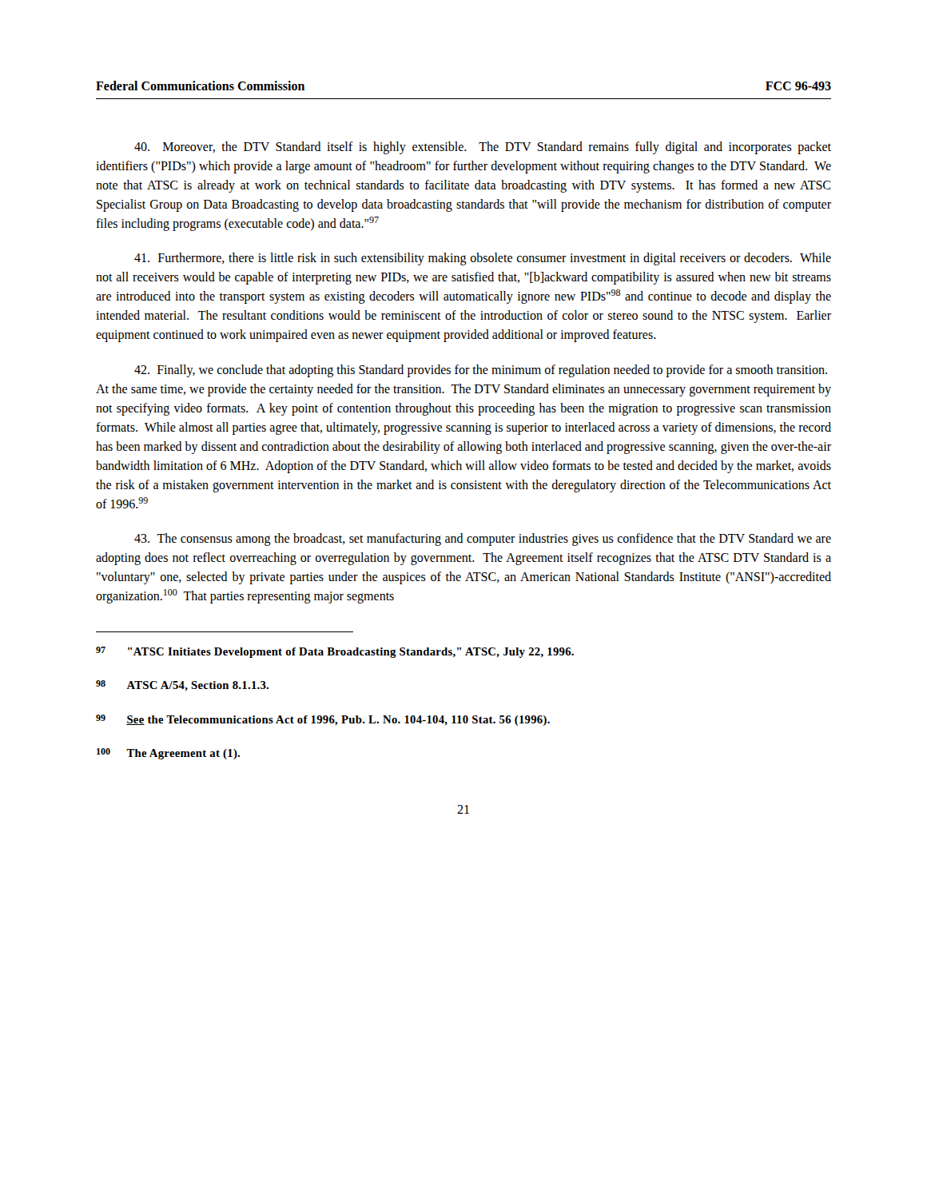Federal Communications Commission FCC 96-493
40. Moreover, the DTV Standard itself is highly extensible. The DTV Standard remains fully digital and incorporates packet identifiers ("PIDs") which provide a large amount of "headroom" for further development without requiring changes to the DTV Standard. We note that ATSC is already at work on technical standards to facilitate data broadcasting with DTV systems. It has formed a new ATSC Specialist Group on Data Broadcasting to develop data broadcasting standards that "will provide the mechanism for distribution of computer files including programs (executable code) and data."97
41. Furthermore, there is little risk in such extensibility making obsolete consumer investment in digital receivers or decoders. While not all receivers would be capable of interpreting new PIDs, we are satisfied that, "[b]ackward compatibility is assured when new bit streams are introduced into the transport system as existing decoders will automatically ignore new PIDs"98 and continue to decode and display the intended material. The resultant conditions would be reminiscent of the introduction of color or stereo sound to the NTSC system. Earlier equipment continued to work unimpaired even as newer equipment provided additional or improved features.
42. Finally, we conclude that adopting this Standard provides for the minimum of regulation needed to provide for a smooth transition. At the same time, we provide the certainty needed for the transition. The DTV Standard eliminates an unnecessary government requirement by not specifying video formats. A key point of contention throughout this proceeding has been the migration to progressive scan transmission formats. While almost all parties agree that, ultimately, progressive scanning is superior to interlaced across a variety of dimensions, the record has been marked by dissent and contradiction about the desirability of allowing both interlaced and progressive scanning, given the over-the-air bandwidth limitation of 6 MHz. Adoption of the DTV Standard, which will allow video formats to be tested and decided by the market, avoids the risk of a mistaken government intervention in the market and is consistent with the deregulatory direction of the Telecommunications Act of 1996.99
43. The consensus among the broadcast, set manufacturing and computer industries gives us confidence that the DTV Standard we are adopting does not reflect overreaching or overregulation by government. The Agreement itself recognizes that the ATSC DTV Standard is a "voluntary" one, selected by private parties under the auspices of the ATSC, an American National Standards Institute ("ANSI")-accredited organization.100 That parties representing major segments
97 "ATSC Initiates Development of Data Broadcasting Standards," ATSC, July 22, 1996.
98 ATSC A/54, Section 8.1.1.3.
99 See the Telecommunications Act of 1996, Pub. L. No. 104-104, 110 Stat. 56 (1996).
100 The Agreement at (1).
21